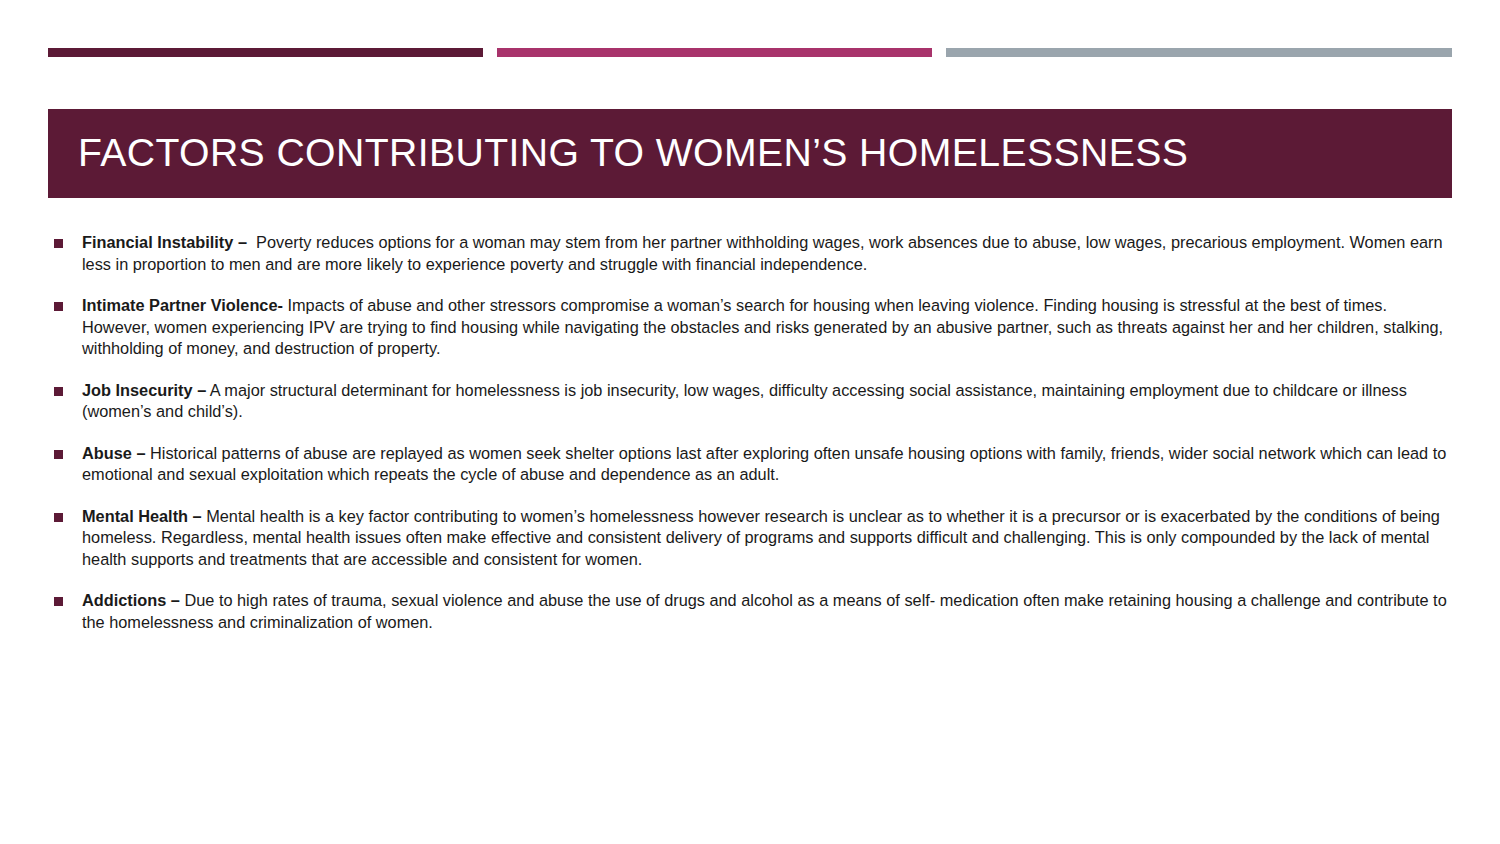Factors Contributing to Women’s Homelessness
Financial Instability – Poverty reduces options for a woman may stem from her partner withholding wages, work absences due to abuse, low wages, precarious employment. Women earn less in proportion to men and are more likely to experience poverty and struggle with financial independence.
Intimate Partner Violence- Impacts of abuse and other stressors compromise a woman’s search for housing when leaving violence. Finding housing is stressful at the best of times. However, women experiencing IPV are trying to find housing while navigating the obstacles and risks generated by an abusive partner, such as threats against her and her children, stalking, withholding of money, and destruction of property.
Job Insecurity – A major structural determinant for homelessness is job insecurity, low wages, difficulty accessing social assistance, maintaining employment due to childcare or illness (women’s and child’s).
Abuse – Historical patterns of abuse are replayed as women seek shelter options last after exploring often unsafe housing options with family, friends, wider social network which can lead to emotional and sexual exploitation which repeats the cycle of abuse and dependence as an adult.
Mental Health – Mental health is a key factor contributing to women’s homelessness however research is unclear as to whether it is a precursor or is exacerbated by the conditions of being homeless. Regardless, mental health issues often make effective and consistent delivery of programs and supports difficult and challenging. This is only compounded by the lack of mental health supports and treatments that are accessible and consistent for women.
Addictions – Due to high rates of trauma, sexual violence and abuse the use of drugs and alcohol as a means of self- medication often make retaining housing a challenge and contribute to the homelessness and criminalization of women.